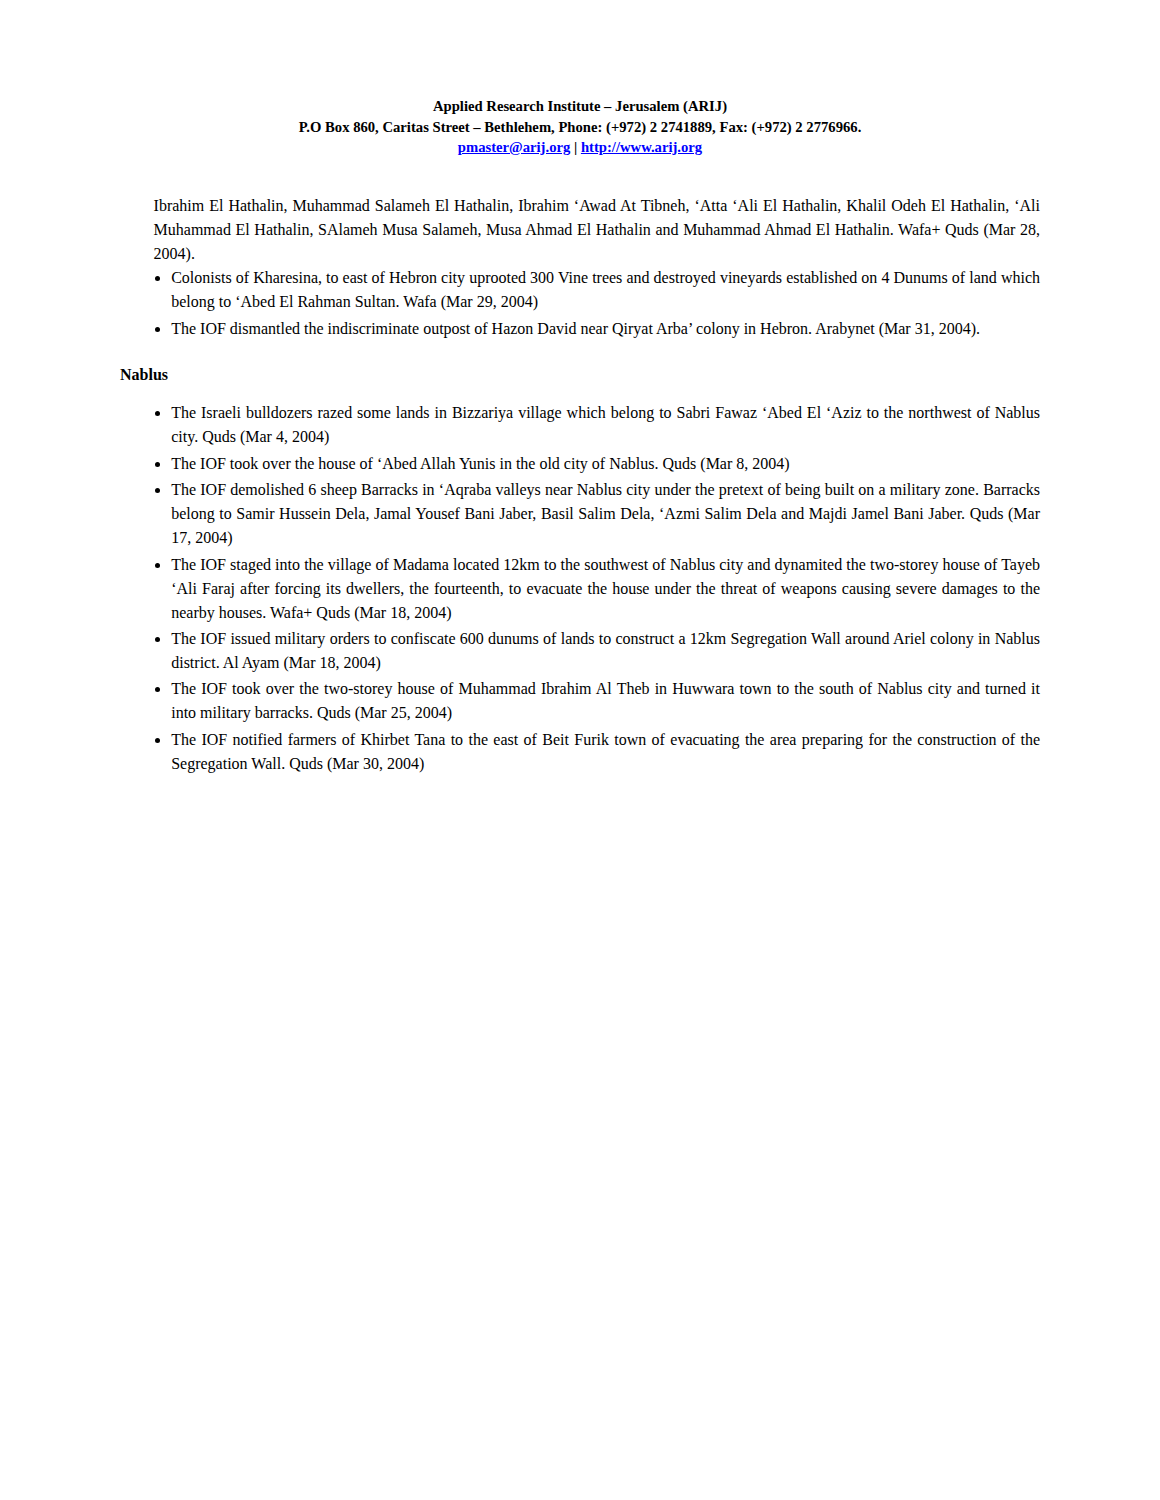Applied Research Institute – Jerusalem (ARIJ)
P.O Box 860, Caritas Street – Bethlehem, Phone: (+972) 2 2741889, Fax: (+972) 2 2776966.
pmaster@arij.org | http://www.arij.org
Ibrahim El Hathalin, Muhammad Salameh El Hathalin, Ibrahim ‘Awad At Tibneh, ‘Atta ‘Ali El Hathalin, Khalil Odeh El Hathalin, ‘Ali Muhammad El Hathalin, SAlameh Musa Salameh, Musa Ahmad El Hathalin and Muhammad Ahmad El Hathalin. Wafa+ Quds (Mar 28, 2004).
Colonists of Kharesina, to east of Hebron city uprooted 300 Vine trees and destroyed vineyards established on 4 Dunums of land which belong to ‘Abed El Rahman Sultan. Wafa (Mar 29, 2004)
The IOF dismantled the indiscriminate outpost of Hazon David near Qiryat Arba’ colony in Hebron. Arabynet (Mar 31, 2004).
Nablus
The Israeli bulldozers razed some lands in Bizzariya village which belong to Sabri Fawaz ‘Abed El ‘Aziz to the northwest of Nablus city. Quds (Mar 4, 2004)
The IOF took over the house of ‘Abed Allah Yunis in the old city of Nablus. Quds (Mar 8, 2004)
The IOF demolished 6 sheep Barracks in ‘Aqraba valleys near Nablus city under the pretext of being built on a military zone. Barracks belong to Samir Hussein Dela, Jamal Yousef Bani Jaber, Basil Salim Dela, ‘Azmi Salim Dela and Majdi Jamel Bani Jaber. Quds (Mar 17, 2004)
The IOF staged into the village of Madama located 12km to the southwest of Nablus city and dynamited the two-storey house of Tayeb ‘Ali Faraj after forcing its dwellers, the fourteenth, to evacuate the house under the threat of weapons causing severe damages to the nearby houses. Wafa+ Quds (Mar 18, 2004)
The IOF issued military orders to confiscate 600 dunums of lands to construct a 12km Segregation Wall around Ariel colony in Nablus district. Al Ayam (Mar 18, 2004)
The IOF took over the two-storey house of Muhammad Ibrahim Al Theb in Huwwara town to the south of Nablus city and turned it into military barracks. Quds (Mar 25, 2004)
The IOF notified farmers of Khirbet Tana to the east of Beit Furik town of evacuating the area preparing for the construction of the Segregation Wall. Quds (Mar 30, 2004)